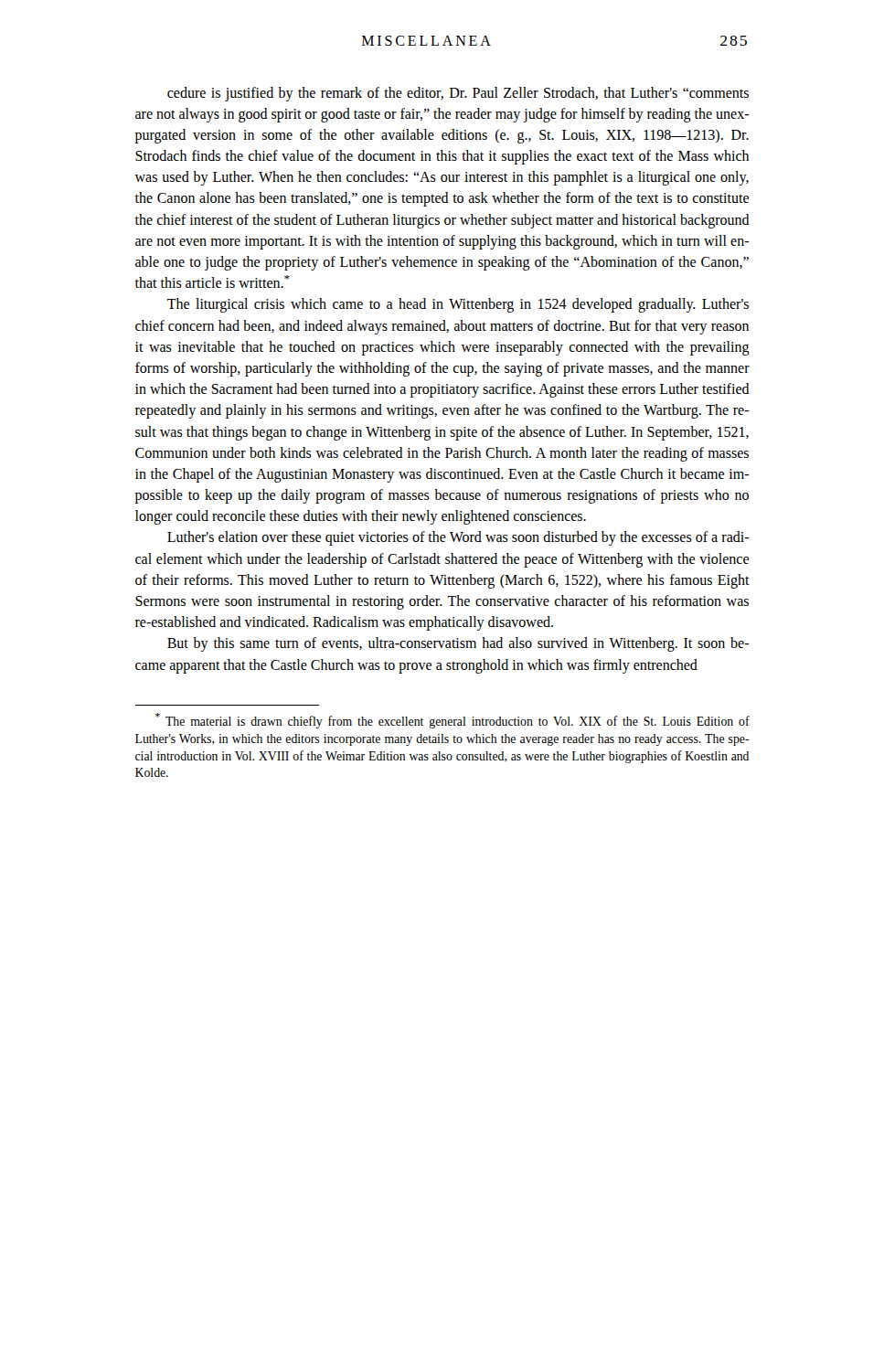MISCELLANEA 285
cedure is justified by the remark of the editor, Dr. Paul Zeller Strodach, that Luther's “comments are not always in good spirit or good taste or fair,” the reader may judge for himself by reading the unexpurgated version in some of the other available editions (e. g., St. Louis, XIX, 1198—1213). Dr. Strodach finds the chief value of the document in this that it supplies the exact text of the Mass which was used by Luther. When he then concludes: “As our interest in this pamphlet is a liturgical one only, the Canon alone has been translated,” one is tempted to ask whether the form of the text is to constitute the chief interest of the student of Lutheran liturgics or whether subject matter and historical background are not even more important. It is with the intention of supplying this background, which in turn will enable one to judge the propriety of Luther's vehemence in speaking of the “Abomination of the Canon,” that this article is written.*
The liturgical crisis which came to a head in Wittenberg in 1524 developed gradually. Luther's chief concern had been, and indeed always remained, about matters of doctrine. But for that very reason it was inevitable that he touched on practices which were inseparably connected with the prevailing forms of worship, particularly the withholding of the cup, the saying of private masses, and the manner in which the Sacrament had been turned into a propitiatory sacrifice. Against these errors Luther testified repeatedly and plainly in his sermons and writings, even after he was confined to the Wartburg. The result was that things began to change in Wittenberg in spite of the absence of Luther. In September, 1521, Communion under both kinds was celebrated in the Parish Church. A month later the reading of masses in the Chapel of the Augustinian Monastery was discontinued. Even at the Castle Church it became impossible to keep up the daily program of masses because of numerous resignations of priests who no longer could reconcile these duties with their newly enlightened consciences.
Luther's elation over these quiet victories of the Word was soon disturbed by the excesses of a radical element which under the leadership of Carlstadt shattered the peace of Wittenberg with the violence of their reforms. This moved Luther to return to Wittenberg (March 6, 1522), where his famous Eight Sermons were soon instrumental in restoring order. The conservative character of his reformation was re-established and vindicated. Radicalism was emphatically disavowed.
But by this same turn of events, ultra-conservatism had also survived in Wittenberg. It soon became apparent that the Castle Church was to prove a stronghold in which was firmly entrenched
* The material is drawn chiefly from the excellent general introduction to Vol. XIX of the St. Louis Edition of Luther's Works, in which the editors incorporate many details to which the average reader has no ready access. The special introduction in Vol. XVIII of the Weimar Edition was also consulted, as were the Luther biographies of Koestlin and Kolde.